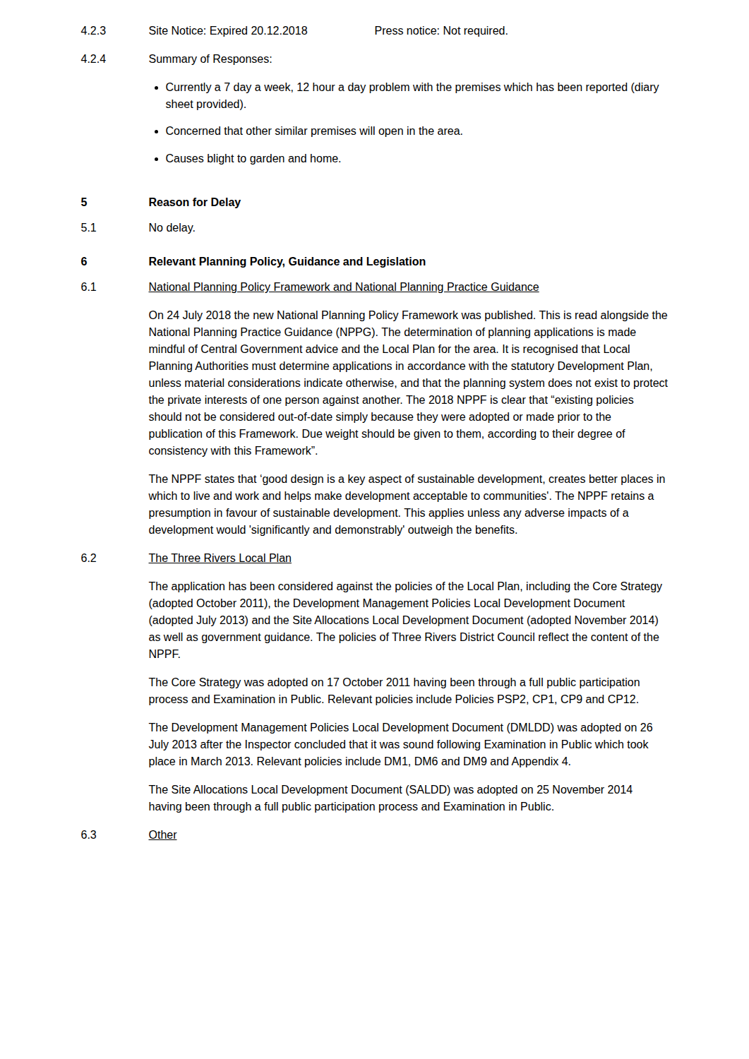4.2.3
Site Notice: Expired 20.12.2018 Press notice: Not required.
4.2.4
Summary of Responses:
Currently a 7 day a week, 12 hour a day problem with the premises which has been reported (diary sheet provided).
Concerned that other similar premises will open in the area.
Causes blight to garden and home.
5
Reason for Delay
5.1
No delay.
6
Relevant Planning Policy, Guidance and Legislation
6.1
National Planning Policy Framework and National Planning Practice Guidance
On 24 July 2018 the new National Planning Policy Framework was published. This is read alongside the National Planning Practice Guidance (NPPG). The determination of planning applications is made mindful of Central Government advice and the Local Plan for the area. It is recognised that Local Planning Authorities must determine applications in accordance with the statutory Development Plan, unless material considerations indicate otherwise, and that the planning system does not exist to protect the private interests of one person against another. The 2018 NPPF is clear that “existing policies should not be considered out-of-date simply because they were adopted or made prior to the publication of this Framework. Due weight should be given to them, according to their degree of consistency with this Framework”.
The NPPF states that ‘good design is a key aspect of sustainable development, creates better places in which to live and work and helps make development acceptable to communities'. The NPPF retains a presumption in favour of sustainable development. This applies unless any adverse impacts of a development would 'significantly and demonstrably' outweigh the benefits.
6.2
The Three Rivers Local Plan
The application has been considered against the policies of the Local Plan, including the Core Strategy (adopted October 2011), the Development Management Policies Local Development Document (adopted July 2013) and the Site Allocations Local Development Document (adopted November 2014) as well as government guidance. The policies of Three Rivers District Council reflect the content of the NPPF.
The Core Strategy was adopted on 17 October 2011 having been through a full public participation process and Examination in Public. Relevant policies include Policies PSP2, CP1, CP9 and CP12.
The Development Management Policies Local Development Document (DMLDD) was adopted on 26 July 2013 after the Inspector concluded that it was sound following Examination in Public which took place in March 2013. Relevant policies include DM1, DM6 and DM9 and Appendix 4.
The Site Allocations Local Development Document (SALDD) was adopted on 25 November 2014 having been through a full public participation process and Examination in Public.
6.3
Other